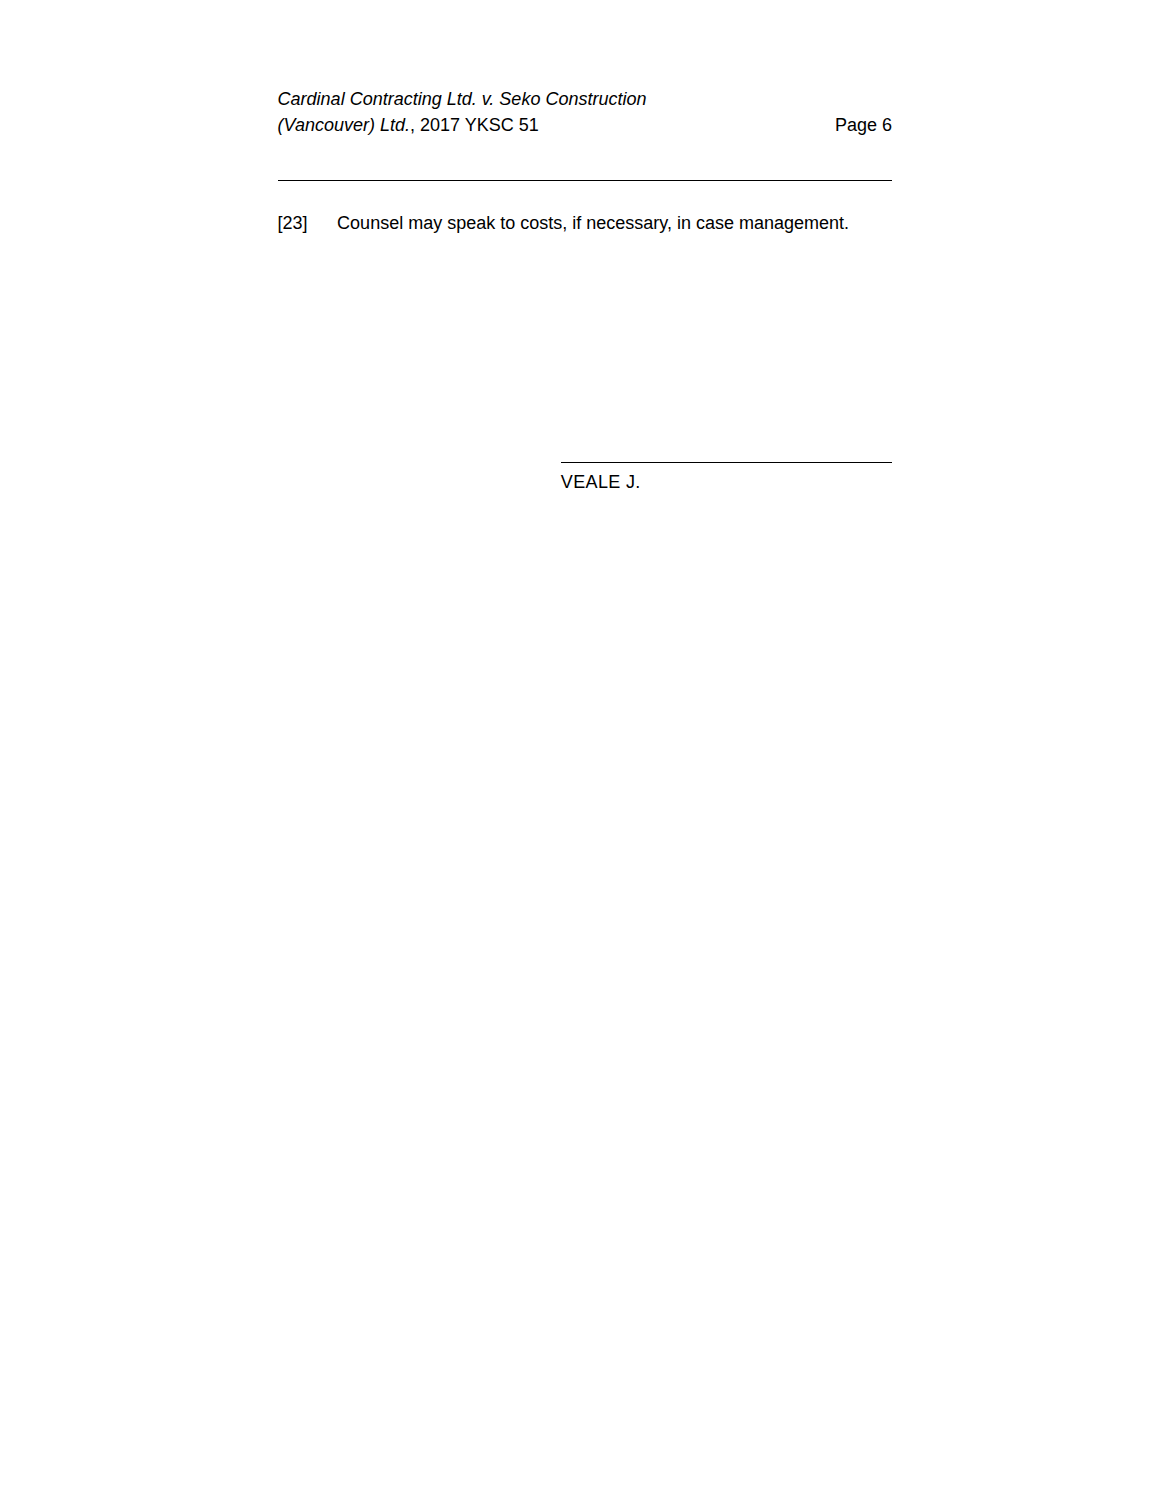Cardinal Contracting Ltd. v. Seko Construction
(Vancouver) Ltd., 2017 YKSC 51
Page 6
[23] Counsel may speak to costs, if necessary, in case management.
VEALE J.